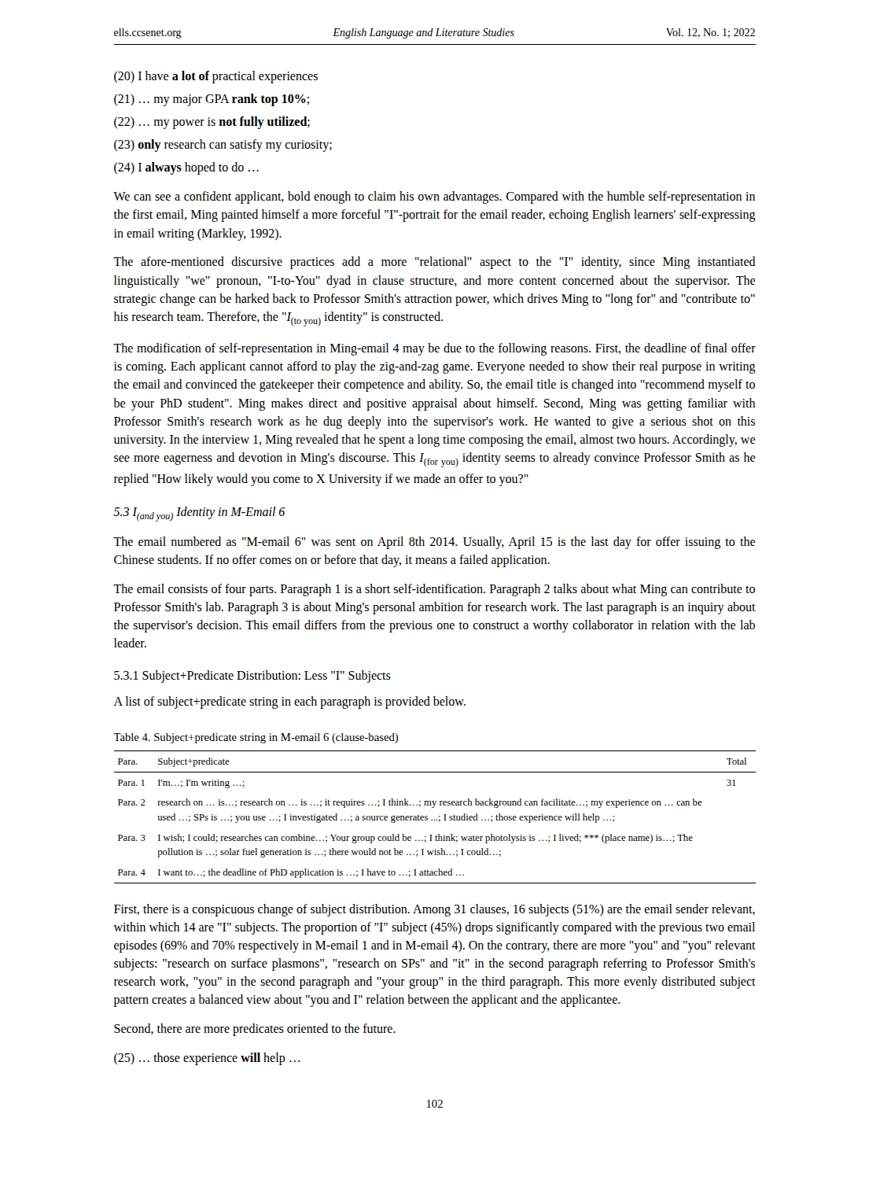ells.ccsenet.org English Language and Literature Studies Vol. 12, No. 1; 2022
(20) I have a lot of practical experiences
(21) … my major GPA rank top 10%;
(22) … my power is not fully utilized;
(23) only research can satisfy my curiosity;
(24) I always hoped to do …
We can see a confident applicant, bold enough to claim his own advantages. Compared with the humble self-representation in the first email, Ming painted himself a more forceful "I"-portrait for the email reader, echoing English learners' self-expressing in email writing (Markley, 1992).
The afore-mentioned discursive practices add a more "relational" aspect to the "I" identity, since Ming instantiated linguistically "we" pronoun, "I-to-You" dyad in clause structure, and more content concerned about the supervisor. The strategic change can be harked back to Professor Smith's attraction power, which drives Ming to "long for" and "contribute to" his research team. Therefore, the "I(to you) identity" is constructed.
The modification of self-representation in Ming-email 4 may be due to the following reasons. First, the deadline of final offer is coming. Each applicant cannot afford to play the zig-and-zag game. Everyone needed to show their real purpose in writing the email and convinced the gatekeeper their competence and ability. So, the email title is changed into "recommend myself to be your PhD student". Ming makes direct and positive appraisal about himself. Second, Ming was getting familiar with Professor Smith's research work as he dug deeply into the supervisor's work. He wanted to give a serious shot on this university. In the interview 1, Ming revealed that he spent a long time composing the email, almost two hours. Accordingly, we see more eagerness and devotion in Ming's discourse. This I(for you) identity seems to already convince Professor Smith as he replied "How likely would you come to X University if we made an offer to you?"
5.3 I(and you) Identity in M-Email 6
The email numbered as "M-email 6" was sent on April 8th 2014. Usually, April 15 is the last day for offer issuing to the Chinese students. If no offer comes on or before that day, it means a failed application.
The email consists of four parts. Paragraph 1 is a short self-identification. Paragraph 2 talks about what Ming can contribute to Professor Smith's lab. Paragraph 3 is about Ming's personal ambition for research work. The last paragraph is an inquiry about the supervisor's decision. This email differs from the previous one to construct a worthy collaborator in relation with the lab leader.
5.3.1 Subject+Predicate Distribution: Less "I" Subjects
A list of subject+predicate string in each paragraph is provided below.
Table 4. Subject+predicate string in M-email 6 (clause-based)
| Para. | Subject+predicate | Total |
| --- | --- | --- |
| Para. 1 | I'm…; I'm writing …; | 31 |
| Para. 2 | research on … is…; research on … is …; it requires …; I think…; my research background can facilitate…; my experience on … can be used …; SPs is …; you use …; I investigated …; a source generates ...; I studied …; those experience will help …; | |
| Para. 3 | I wish; I could; researches can combine…; Your group could be …; I think; water photolysis is …; I lived; *** (place name) is…; The pollution is …; solar fuel generation is …; there would not be …; I wish…; I could…; | |
| Para. 4 | I want to…; the deadline of PhD application is …; I have to …; I attached … | |
First, there is a conspicuous change of subject distribution. Among 31 clauses, 16 subjects (51%) are the email sender relevant, within which 14 are "I" subjects. The proportion of "I" subject (45%) drops significantly compared with the previous two email episodes (69% and 70% respectively in M-email 1 and in M-email 4). On the contrary, there are more "you" and "you" relevant subjects: "research on surface plasmons", "research on SPs" and "it" in the second paragraph referring to Professor Smith's research work, "you" in the second paragraph and "your group" in the third paragraph. This more evenly distributed subject pattern creates a balanced view about "you and I" relation between the applicant and the applicantee.
Second, there are more predicates oriented to the future.
(25) … those experience will help …
102